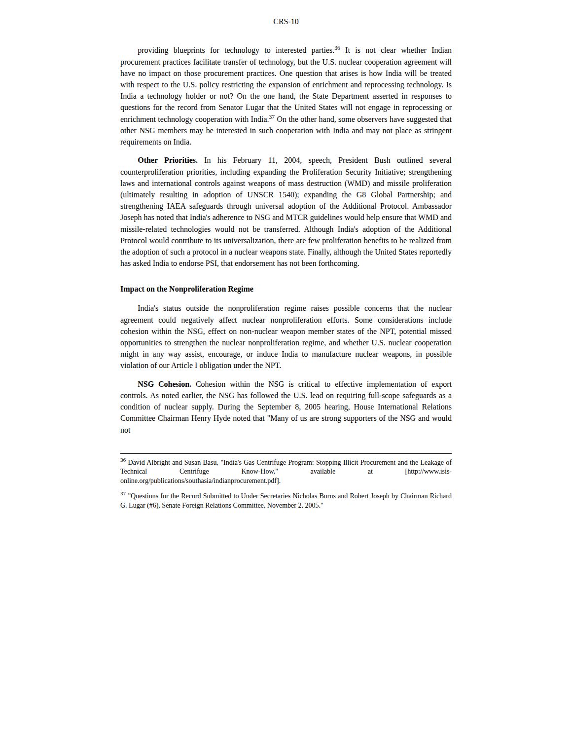CRS-10
providing blueprints for technology to interested parties.36 It is not clear whether Indian procurement practices facilitate transfer of technology, but the U.S. nuclear cooperation agreement will have no impact on those procurement practices. One question that arises is how India will be treated with respect to the U.S. policy restricting the expansion of enrichment and reprocessing technology. Is India a technology holder or not? On the one hand, the State Department asserted in responses to questions for the record from Senator Lugar that the United States will not engage in reprocessing or enrichment technology cooperation with India.37 On the other hand, some observers have suggested that other NSG members may be interested in such cooperation with India and may not place as stringent requirements on India.
Other Priorities. In his February 11, 2004, speech, President Bush outlined several counterproliferation priorities, including expanding the Proliferation Security Initiative; strengthening laws and international controls against weapons of mass destruction (WMD) and missile proliferation (ultimately resulting in adoption of UNSCR 1540); expanding the G8 Global Partnership; and strengthening IAEA safeguards through universal adoption of the Additional Protocol. Ambassador Joseph has noted that India's adherence to NSG and MTCR guidelines would help ensure that WMD and missile-related technologies would not be transferred. Although India's adoption of the Additional Protocol would contribute to its universalization, there are few proliferation benefits to be realized from the adoption of such a protocol in a nuclear weapons state. Finally, although the United States reportedly has asked India to endorse PSI, that endorsement has not been forthcoming.
Impact on the Nonproliferation Regime
India's status outside the nonproliferation regime raises possible concerns that the nuclear agreement could negatively affect nuclear nonproliferation efforts. Some considerations include cohesion within the NSG, effect on non-nuclear weapon member states of the NPT, potential missed opportunities to strengthen the nuclear nonproliferation regime, and whether U.S. nuclear cooperation might in any way assist, encourage, or induce India to manufacture nuclear weapons, in possible violation of our Article I obligation under the NPT.
NSG Cohesion. Cohesion within the NSG is critical to effective implementation of export controls. As noted earlier, the NSG has followed the U.S. lead on requiring full-scope safeguards as a condition of nuclear supply. During the September 8, 2005 hearing, House International Relations Committee Chairman Henry Hyde noted that "Many of us are strong supporters of the NSG and would not
36 David Albright and Susan Basu, "India's Gas Centrifuge Program: Stopping Illicit Procurement and the Leakage of Technical Centrifuge Know-How," available at [http://www.isis-online.org/publications/southasia/indianprocurement.pdf].
37 "Questions for the Record Submitted to Under Secretaries Nicholas Burns and Robert Joseph by Chairman Richard G. Lugar (#6), Senate Foreign Relations Committee, November 2, 2005."